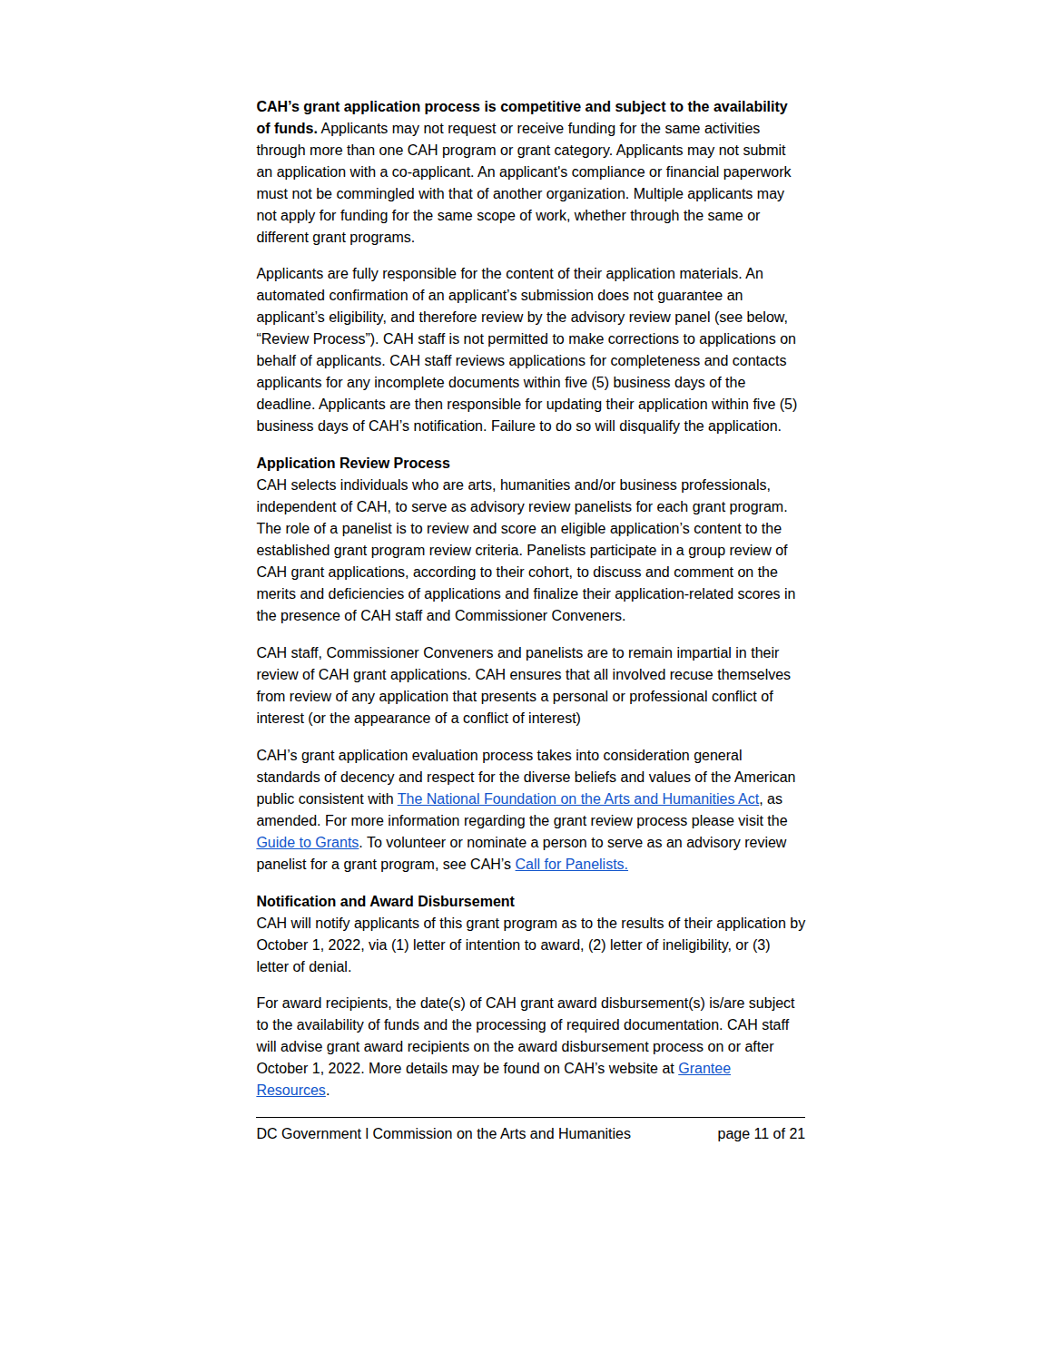CAH’s grant application process is competitive and subject to the availability of funds. Applicants may not request or receive funding for the same activities through more than one CAH program or grant category. Applicants may not submit an application with a co-applicant. An applicant's compliance or financial paperwork must not be commingled with that of another organization. Multiple applicants may not apply for funding for the same scope of work, whether through the same or different grant programs.
Applicants are fully responsible for the content of their application materials. An automated confirmation of an applicant’s submission does not guarantee an applicant’s eligibility, and therefore review by the advisory review panel (see below, “Review Process”). CAH staff is not permitted to make corrections to applications on behalf of applicants. CAH staff reviews applications for completeness and contacts applicants for any incomplete documents within five (5) business days of the deadline. Applicants are then responsible for updating their application within five (5) business days of CAH’s notification. Failure to do so will disqualify the application.
Application Review Process
CAH selects individuals who are arts, humanities and/or business professionals, independent of CAH, to serve as advisory review panelists for each grant program. The role of a panelist is to review and score an eligible application’s content to the established grant program review criteria. Panelists participate in a group review of CAH grant applications, according to their cohort, to discuss and comment on the merits and deficiencies of applications and finalize their application-related scores in the presence of CAH staff and Commissioner Conveners.
CAH staff, Commissioner Conveners and panelists are to remain impartial in their review of CAH grant applications. CAH ensures that all involved recuse themselves from review of any application that presents a personal or professional conflict of interest (or the appearance of a conflict of interest)
CAH’s grant application evaluation process takes into consideration general standards of decency and respect for the diverse beliefs and values of the American public consistent with The National Foundation on the Arts and Humanities Act, as amended. For more information regarding the grant review process please visit the Guide to Grants. To volunteer or nominate a person to serve as an advisory review panelist for a grant program, see CAH’s Call for Panelists.
Notification and Award Disbursement
CAH will notify applicants of this grant program as to the results of their application by October 1, 2022, via (1) letter of intention to award, (2) letter of ineligibility, or (3) letter of denial.
For award recipients, the date(s) of CAH grant award disbursement(s) is/are subject to the availability of funds and the processing of required documentation. CAH staff will advise grant award recipients on the award disbursement process on or after October 1, 2022. More details may be found on CAH’s website at Grantee Resources.
DC Government l Commission on the Arts and Humanities page 11 of 21